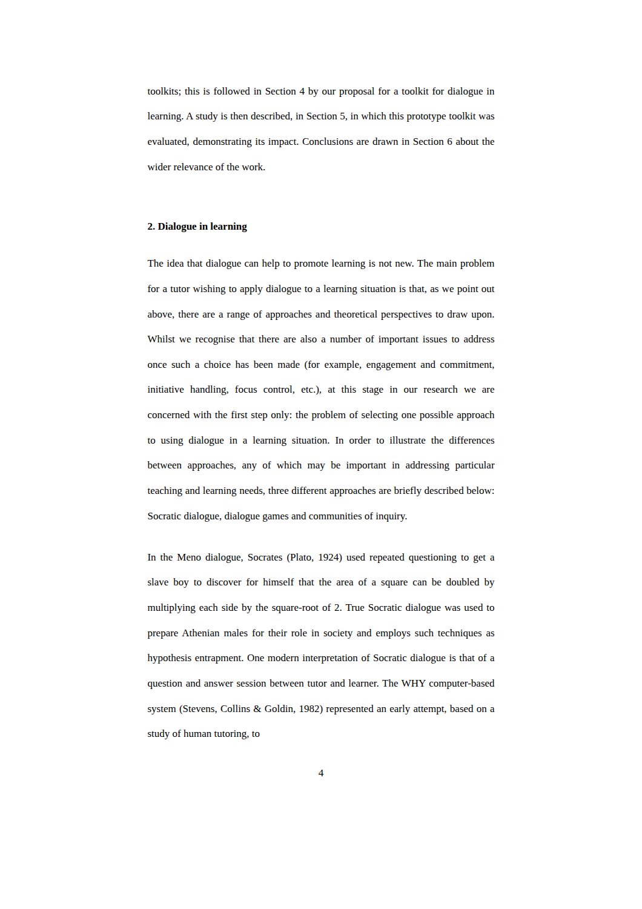toolkits; this is followed in Section 4 by our proposal for a toolkit for dialogue in learning. A study is then described, in Section 5, in which this prototype toolkit was evaluated, demonstrating its impact. Conclusions are drawn in Section 6 about the wider relevance of the work.
2. Dialogue in learning
The idea that dialogue can help to promote learning is not new. The main problem for a tutor wishing to apply dialogue to a learning situation is that, as we point out above, there are a range of approaches and theoretical perspectives to draw upon. Whilst we recognise that there are also a number of important issues to address once such a choice has been made (for example, engagement and commitment, initiative handling, focus control, etc.), at this stage in our research we are concerned with the first step only: the problem of selecting one possible approach to using dialogue in a learning situation. In order to illustrate the differences between approaches, any of which may be important in addressing particular teaching and learning needs, three different approaches are briefly described below: Socratic dialogue, dialogue games and communities of inquiry.
In the Meno dialogue, Socrates (Plato, 1924) used repeated questioning to get a slave boy to discover for himself that the area of a square can be doubled by multiplying each side by the square-root of 2. True Socratic dialogue was used to prepare Athenian males for their role in society and employs such techniques as hypothesis entrapment. One modern interpretation of Socratic dialogue is that of a question and answer session between tutor and learner. The WHY computer-based system (Stevens, Collins & Goldin, 1982) represented an early attempt, based on a study of human tutoring, to
4